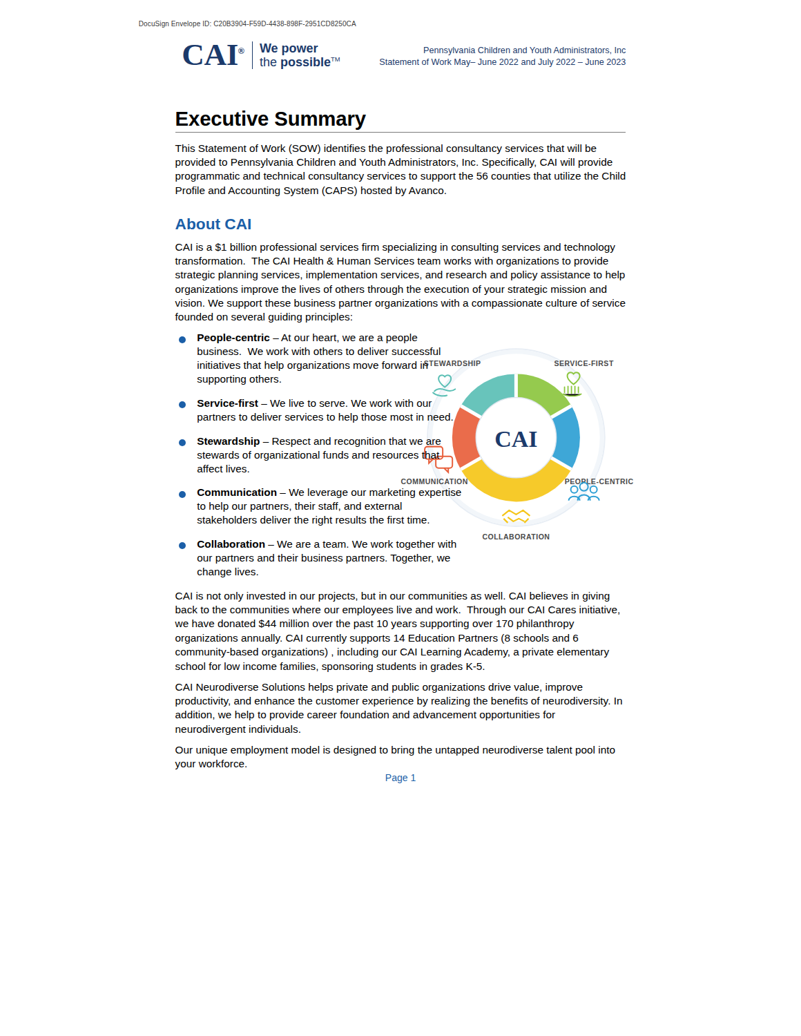DocuSign Envelope ID: C20B3904-F59D-4438-898F-2951CD8250CA
CAI®
We power
the possible TM
Pennsylvania Children and Youth Administrators, Inc
Statement of Work May– June 2022 and July 2022 – June 2023
Executive Summary
This Statement of Work (SOW) identifies the professional consultancy services that will be provided to Pennsylvania Children and Youth Administrators, Inc. Specifically, CAI will provide programmatic and technical consultancy services to support the 56 counties that utilize the Child Profile and Accounting System (CAPS) hosted by Avanco.
About CAI
CAI is a $1 billion professional services firm specializing in consulting services and technology transformation. The CAI Health & Human Services team works with organizations to provide strategic planning services, implementation services, and research and policy assistance to help organizations improve the lives of others through the execution of your strategic mission and vision. We support these business partner organizations with a compassionate culture of service founded on several guiding principles:
CAI STEWARDSHIP SERVICE-FIRST PEOPLE-CENTRIC COLLABORATION COMMUNICATION
People-centric – At our heart, we are a people business. We work with others to deliver successful initiatives that help organizations move forward in supporting others.
Service-first – We live to serve. We work with our partners to deliver services to help those most in need.
Stewardship – Respect and recognition that we are stewards of organizational funds and resources that affect lives.
Communication – We leverage our marketing expertise to help our partners, their staff, and external stakeholders deliver the right results the first time.
Collaboration – We are a team. We work together with our partners and their business partners. Together, we change lives.
CAI is not only invested in our projects, but in our communities as well. CAI believes in giving back to the communities where our employees live and work. Through our CAI Cares initiative, we have donated $44 million over the past 10 years supporting over 170 philanthropy organizations annually. CAI currently supports 14 Education Partners (8 schools and 6 community-based organizations) , including our CAI Learning Academy, a private elementary school for low income families, sponsoring students in grades K-5.
CAI Neurodiverse Solutions helps private and public organizations drive value, improve productivity, and enhance the customer experience by realizing the benefits of neurodiversity. In addition, we help to provide career foundation and advancement opportunities for neurodivergent individuals.
Our unique employment model is designed to bring the untapped neurodiverse talent pool into your workforce.
Page 1